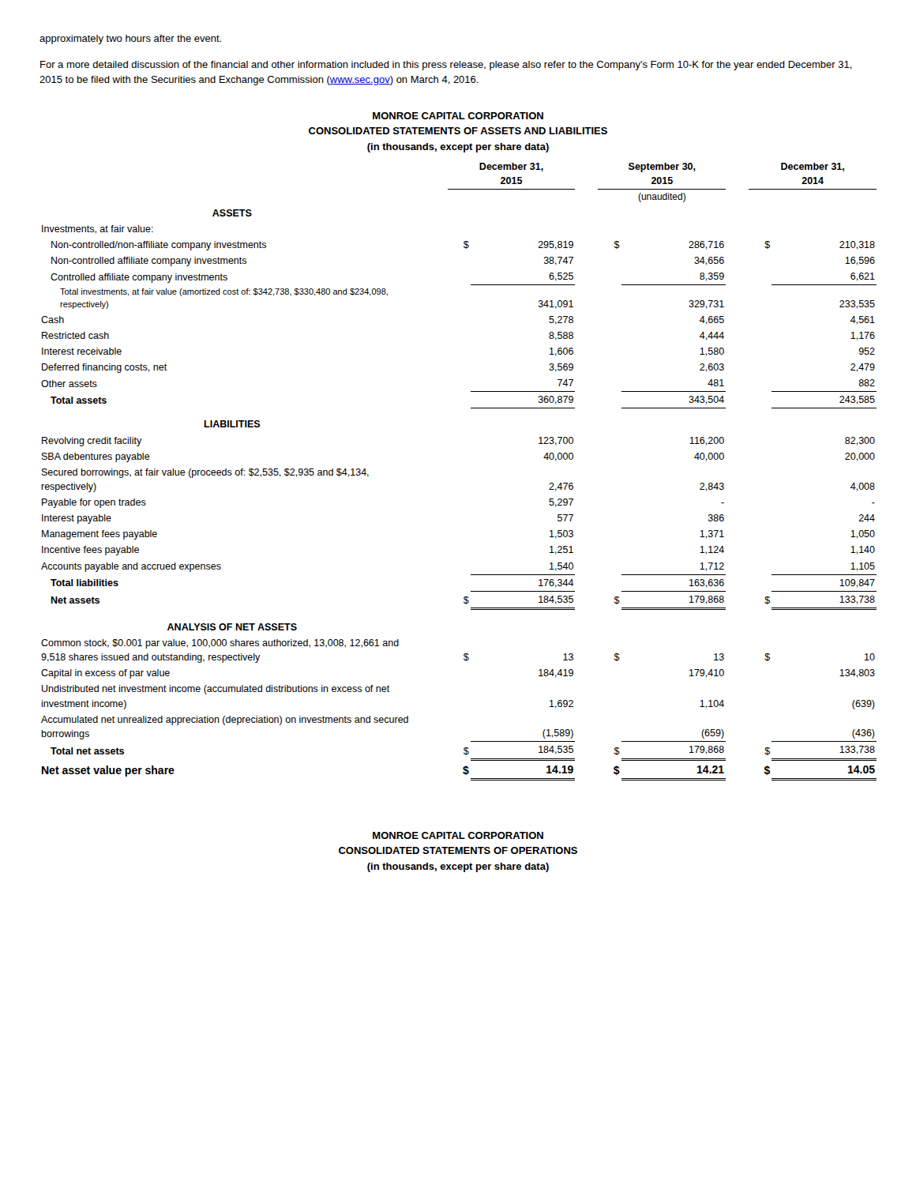approximately two hours after the event.
For a more detailed discussion of the financial and other information included in this press release, please also refer to the Company's Form 10-K for the year ended December 31, 2015 to be filed with the Securities and Exchange Commission (www.sec.gov) on March 4, 2016.
MONROE CAPITAL CORPORATION
CONSOLIDATED STATEMENTS OF ASSETS AND LIABILITIES
(in thousands, except per share data)
| | | December 31, 2015 | | September 30, 2015 | | December 31, 2014 |
| | | | | (unaudited) | | |
| ASSETS | |
| Investments, at fair value: | |
| Non-controlled/non-affiliate company investments | | $ | 295,819 | | $ | 286,716 | | $ | 210,318 |
| Non-controlled affiliate company investments | | | 38,747 | | | 34,656 | | | 16,596 |
| Controlled affiliate company investments | | | 6,525 | | | 8,359 | | | 6,621 |
| Total investments, at fair value (amortized cost of: $342,738, $330,480 and $234,098, respectively) | | | 341,091 | | | 329,731 | | | 233,535 |
| Cash | | | 5,278 | | | 4,665 | | | 4,561 |
| Restricted cash | | | 8,588 | | | 4,444 | | | 1,176 |
| Interest receivable | | | 1,606 | | | 1,580 | | | 952 |
| Deferred financing costs, net | | | 3,569 | | | 2,603 | | | 2,479 |
| Other assets | | | 747 | | | 481 | | | 882 |
| Total assets | | | 360,879 | | | 343,504 | | | 243,585 |
| LIABILITIES | |
| Revolving credit facility | | | 123,700 | | | 116,200 | | | 82,300 |
| SBA debentures payable | | | 40,000 | | | 40,000 | | | 20,000 |
| Secured borrowings, at fair value (proceeds of: $2,535, $2,935 and $4,134, respectively) | | | 2,476 | | | 2,843 | | | 4,008 |
| Payable for open trades | | | 5,297 | | | - | | | - |
| Interest payable | | | 577 | | | 386 | | | 244 |
| Management fees payable | | | 1,503 | | | 1,371 | | | 1,050 |
| Incentive fees payable | | | 1,251 | | | 1,124 | | | 1,140 |
| Accounts payable and accrued expenses | | | 1,540 | | | 1,712 | | | 1,105 |
| Total liabilities | | | 176,344 | | | 163,636 | | | 109,847 |
| Net assets | | $ | 184,535 | | $ | 179,868 | | $ | 133,738 |
| ANALYSIS OF NET ASSETS | |
| Common stock, $0.001 par value, 100,000 shares authorized, 13,008, 12,661 and 9,518 shares issued and outstanding, respectively | | $ | 13 | | $ | 13 | | $ | 10 |
| Capital in excess of par value | | | 184,419 | | | 179,410 | | | 134,803 |
| Undistributed net investment income (accumulated distributions in excess of net investment income) | | | 1,692 | | | 1,104 | | | (639) |
| Accumulated net unrealized appreciation (depreciation) on investments and secured borrowings | | | (1,589) | | | (659) | | | (436) |
| Total net assets | | $ | 184,535 | | $ | 179,868 | | $ | 133,738 |
| Net asset value per share | | $ | 14.19 | | $ | 14.21 | | $ | 14.05 |
MONROE CAPITAL CORPORATION
CONSOLIDATED STATEMENTS OF OPERATIONS
(in thousands, except per share data)